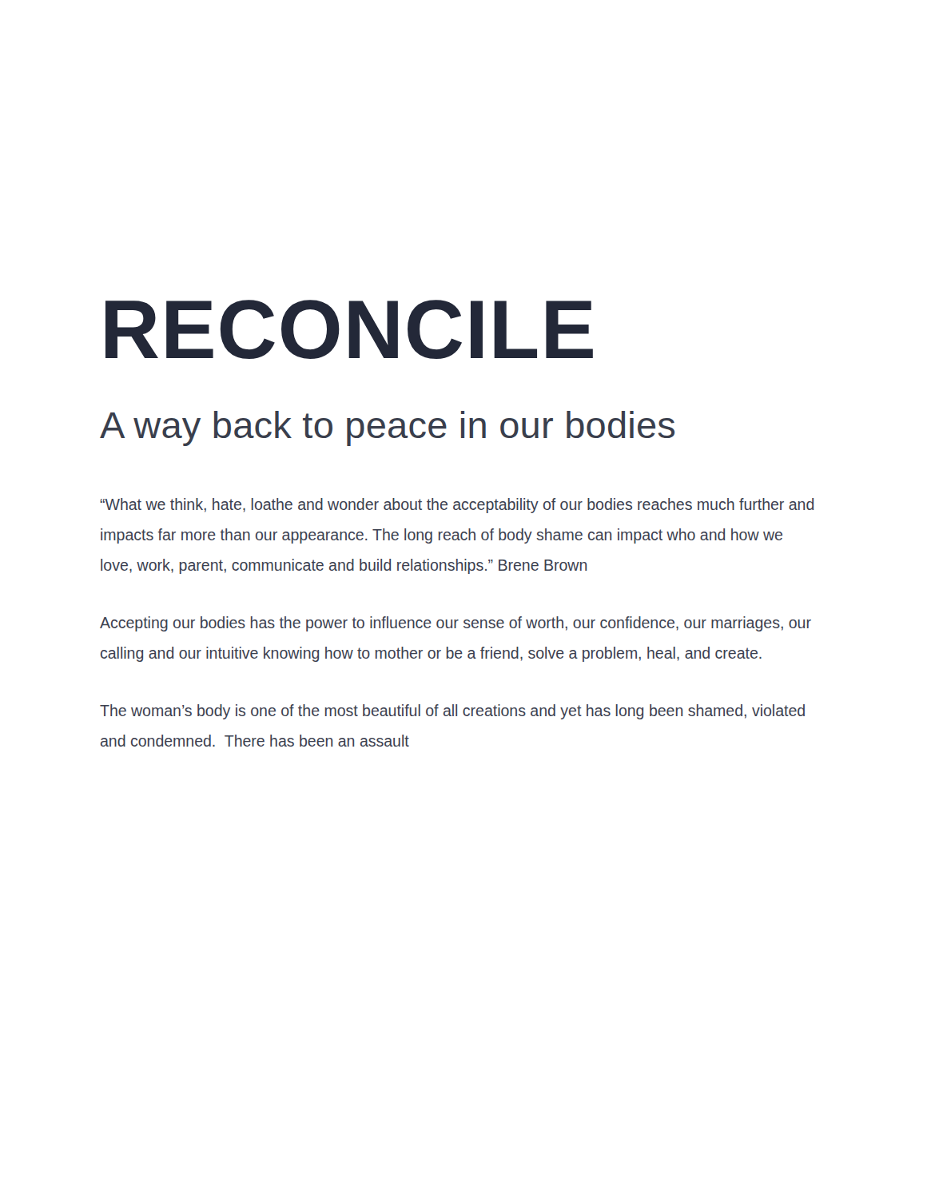Reconcile
A way back to peace in our bodies
“What we think, hate, loathe and wonder about the acceptability of our bodies reaches much further and impacts far more than our appearance. The long reach of body shame can impact who and how we love, work, parent, communicate and build relationships.” Brene Brown
Accepting our bodies has the power to influence our sense of worth, our confidence, our marriages, our calling and our intuitive knowing how to mother or be a friend, solve a problem, heal, and create.
The woman’s body is one of the most beautiful of all creations and yet has long been shamed, violated and condemned. There has been an assault